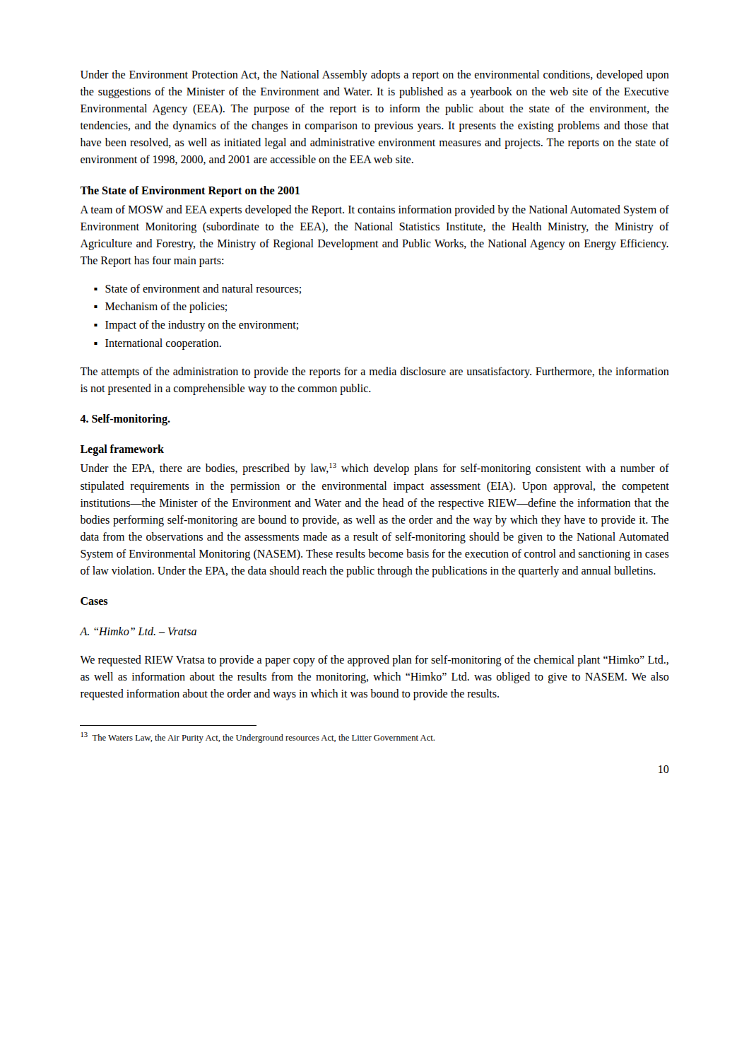Under the Environment Protection Act, the National Assembly adopts a report on the environmental conditions, developed upon the suggestions of the Minister of the Environment and Water. It is published as a yearbook on the web site of the Executive Environmental Agency (EEA). The purpose of the report is to inform the public about the state of the environment, the tendencies, and the dynamics of the changes in comparison to previous years. It presents the existing problems and those that have been resolved, as well as initiated legal and administrative environment measures and projects. The reports on the state of environment of 1998, 2000, and 2001 are accessible on the EEA web site.
The State of Environment Report on the 2001
A team of MOSW and EEA experts developed the Report. It contains information provided by the National Automated System of Environment Monitoring (subordinate to the EEA), the National Statistics Institute, the Health Ministry, the Ministry of Agriculture and Forestry, the Ministry of Regional Development and Public Works, the National Agency on Energy Efficiency. The Report has four main parts:
State of environment and natural resources;
Mechanism of the policies;
Impact of the industry on the environment;
International cooperation.
The attempts of the administration to provide the reports for a media disclosure are unsatisfactory. Furthermore, the information is not presented in a comprehensible way to the common public.
4. Self-monitoring.
Legal framework
Under the EPA, there are bodies, prescribed by law,13 which develop plans for self-monitoring consistent with a number of stipulated requirements in the permission or the environmental impact assessment (EIA). Upon approval, the competent institutions—the Minister of the Environment and Water and the head of the respective RIEW—define the information that the bodies performing self-monitoring are bound to provide, as well as the order and the way by which they have to provide it. The data from the observations and the assessments made as a result of self-monitoring should be given to the National Automated System of Environmental Monitoring (NASEM). These results become basis for the execution of control and sanctioning in cases of law violation. Under the EPA, the data should reach the public through the publications in the quarterly and annual bulletins.
Cases
A. “Himko” Ltd. – Vratsa
We requested RIEW Vratsa to provide a paper copy of the approved plan for self-monitoring of the chemical plant “Himko” Ltd., as well as information about the results from the monitoring, which “Himko” Ltd. was obliged to give to NASEM. We also requested information about the order and ways in which it was bound to provide the results.
13 The Waters Law, the Air Purity Act, the Underground resources Act, the Litter Government Act.
10